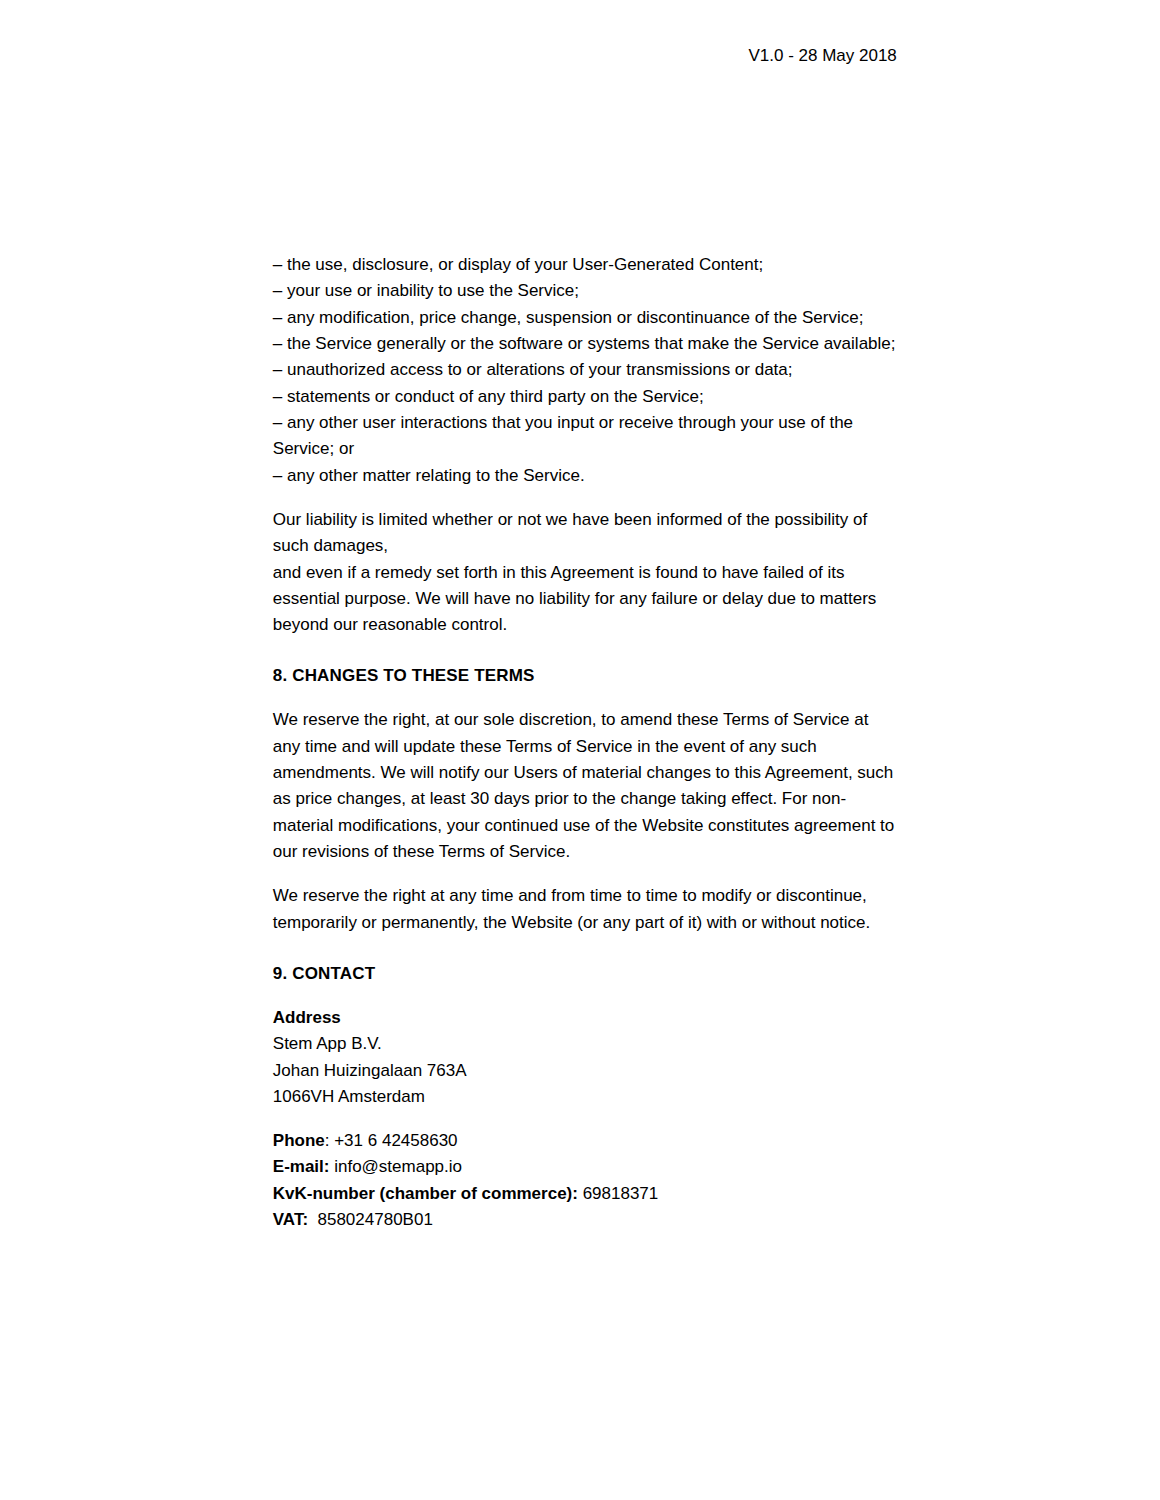V1.0 - 28 May 2018
the use, disclosure, or display of your User-Generated Content;
your use or inability to use the Service;
any modification, price change, suspension or discontinuance of the Service;
the Service generally or the software or systems that make the Service available;
unauthorized access to or alterations of your transmissions or data;
statements or conduct of any third party on the Service;
any other user interactions that you input or receive through your use of the Service; or
any other matter relating to the Service.
Our liability is limited whether or not we have been informed of the possibility of such damages,
and even if a remedy set forth in this Agreement is found to have failed of its essential purpose. We will have no liability for any failure or delay due to matters beyond our reasonable control.
8. CHANGES TO THESE TERMS
We reserve the right, at our sole discretion, to amend these Terms of Service at any time and will update these Terms of Service in the event of any such amendments. We will notify our Users of material changes to this Agreement, such as price changes, at least 30 days prior to the change taking effect. For non-material modifications, your continued use of the Website constitutes agreement to our revisions of these Terms of Service.
We reserve the right at any time and from time to time to modify or discontinue, temporarily or permanently, the Website (or any part of it) with or without notice.
9. CONTACT
Address
Stem App B.V.
Johan Huizingalaan 763A
1066VH Amsterdam
Phone: +31 6 42458630
E-mail: info@stemapp.io
KvK-number (chamber of commerce): 69818371
VAT: 858024780B01